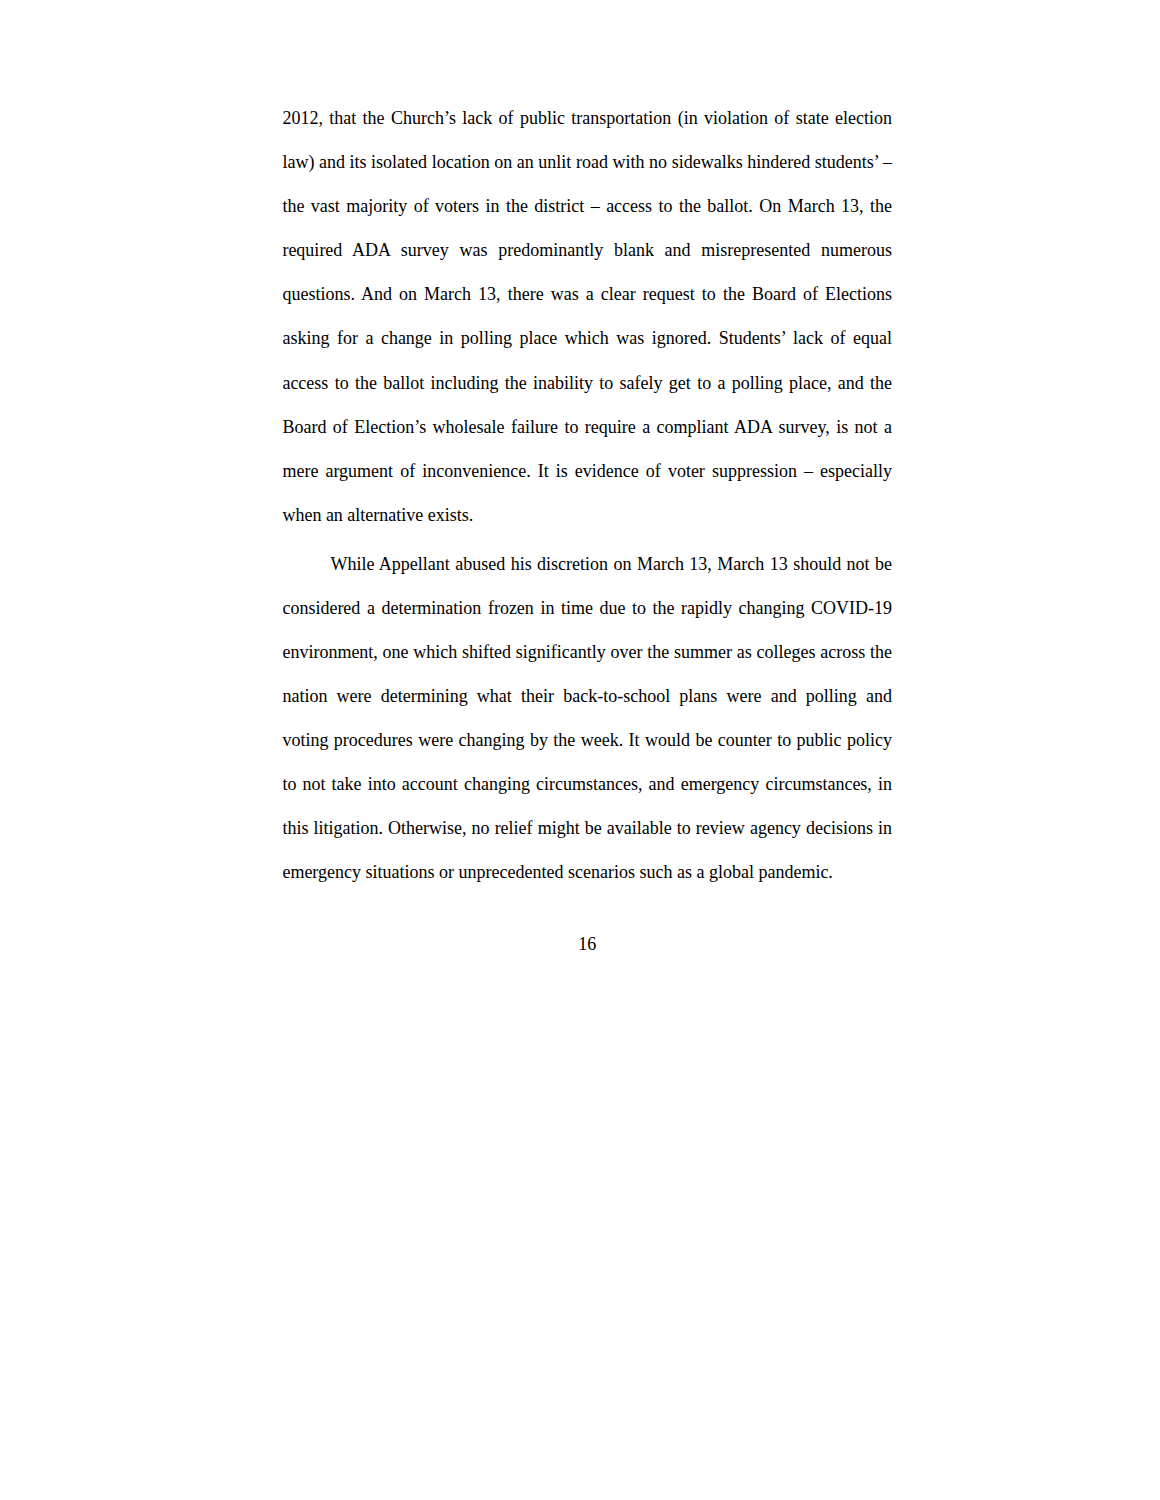2012, that the Church’s lack of public transportation (in violation of state election law) and its isolated location on an unlit road with no sidewalks hindered students’ – the vast majority of voters in the district – access to the ballot. On March 13, the required ADA survey was predominantly blank and misrepresented numerous questions. And on March 13, there was a clear request to the Board of Elections asking for a change in polling place which was ignored. Students’ lack of equal access to the ballot including the inability to safely get to a polling place, and the Board of Election’s wholesale failure to require a compliant ADA survey, is not a mere argument of inconvenience. It is evidence of voter suppression – especially when an alternative exists.
While Appellant abused his discretion on March 13, March 13 should not be considered a determination frozen in time due to the rapidly changing COVID-19 environment, one which shifted significantly over the summer as colleges across the nation were determining what their back-to-school plans were and polling and voting procedures were changing by the week. It would be counter to public policy to not take into account changing circumstances, and emergency circumstances, in this litigation. Otherwise, no relief might be available to review agency decisions in emergency situations or unprecedented scenarios such as a global pandemic.
16